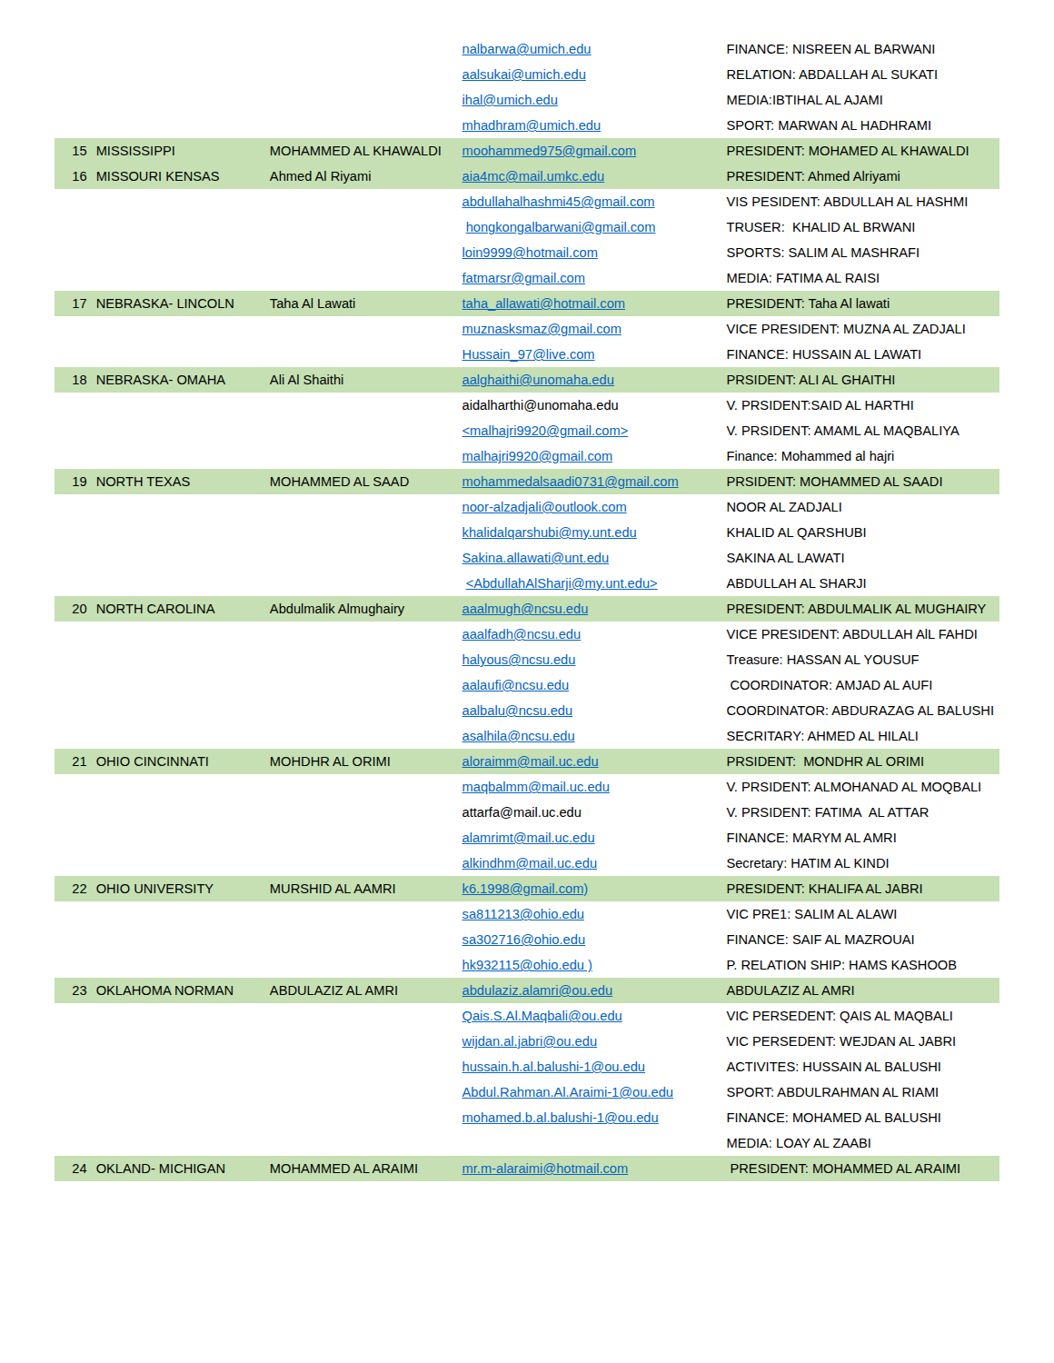| | | | nalbarwa@umich.edu | FINANCE: NISREEN AL BARWANI |
| | | | aalsukai@umich.edu | RELATION: ABDALLAH AL SUKATI |
| | | | ihal@umich.edu | MEDIA:IBTIHAL AL AJAMI |
| | | | mhadhram@umich.edu | SPORT: MARWAN AL HADHRAMI |
| 15 | MISSISSIPPI | MOHAMMED AL KHAWALDI | moohammed975@gmail.com | PRESIDENT: MOHAMED AL KHAWALDI |
| 16 | MISSOURI KENSAS | Ahmed Al Riyami | aia4mc@mail.umkc.edu | PRESIDENT: Ahmed Alriyami |
| | | | abdullahalhashmi45@gmail.com | VIS PESIDENT: ABDULLAH AL HASHMI |
| | | | hongkongalbarwani@gmail.com | TRUSER: KHALID AL BRWANI |
| | | | loin9999@hotmail.com | SPORTS: SALIM AL MASHRAFI |
| | | | fatmarsr@gmail.com | MEDIA: FATIMA AL RAISI |
| 17 | NEBRASKA- LINCOLN | Taha Al Lawati | taha_allawati@hotmail.com | PRESIDENT: Taha Al lawati |
| | | | muznasksmaz@gmail.com | VICE PRESIDENT: MUZNA AL ZADJALI |
| | | | Hussain_97@live.com | FINANCE: HUSSAIN AL LAWATI |
| 18 | NEBRASKA- OMAHA | Ali Al Shaithi | aalghaithi@unomaha.edu | PRSIDENT: ALI AL GHAITHI |
| | | | aidalharthi@unomaha.edu | V. PRSIDENT:SAID AL HARTHI |
| | | | <malhajri9920@gmail.com> | V. PRSIDENT: AMAML AL MAQBALIYA |
| | | | malhajri9920@gmail.com | Finance: Mohammed al hajri |
| 19 | NORTH TEXAS | MOHAMMED AL SAAD | mohammedalsaadi0731@gmail.com | PRSIDENT: MOHAMMED AL SAADI |
| | | | noor-alzadjali@outlook.com | NOOR AL ZADJALI |
| | | | khalidalqarshubi@my.unt.edu | KHALID AL QARSHUBI |
| | | | Sakina.allawati@unt.edu | SAKINA AL LAWATI |
| | | | <AbdullahAlSharji@my.unt.edu> | ABDULLAH AL SHARJI |
| 20 | NORTH CAROLINA | Abdulmalik Almughairy | aaalmugh@ncsu.edu | PRESIDENT: ABDULMALIK AL MUGHAIRY |
| | | | aaalfadh@ncsu.edu | VICE PRESIDENT: ABDULLAH AlL FAHDI |
| | | | halyous@ncsu.edu | Treasure: HASSAN AL YOUSUF |
| | | | aalaufi@ncsu.edu | COORDINATOR: AMJAD AL AUFI |
| | | | aalbalu@ncsu.edu | COORDINATOR: ABDURAZAG AL BALUSHI |
| | | | asalhila@ncsu.edu | SECRITARY: AHMED AL HILALI |
| 21 | OHIO CINCINNATI | MOHDHR AL ORIMI | aloraimm@mail.uc.edu | PRSIDENT: MONDHR AL ORIMI |
| | | | maqbalmm@mail.uc.edu | V. PRSIDENT: ALMOHANAD AL MOQBALI |
| | | | attarfa@mail.uc.edu | V. PRSIDENT: FATIMA AL ATTAR |
| | | | alamrimt@mail.uc.edu | FINANCE: MARYM AL AMRI |
| | | | alkindhm@mail.uc.edu | Secretary: HATIM AL KINDI |
| 22 | OHIO UNIVERSITY | MURSHID AL AAMRI | k6.1998@gmail.com) | PRESIDENT: KHALIFA AL JABRI |
| | | | sa811213@ohio.edu | VIC PRE1: SALIM AL ALAWI |
| | | | sa302716@ohio.edu | FINANCE: SAIF AL MAZROUAI |
| | | | hk932115@ohio.edu ) | P. RELATION SHIP: HAMS KASHOOB |
| 23 | OKLAHOMA NORMAN | ABDULAZIZ AL AMRI | abdulaziz.alamri@ou.edu | ABDULAZIZ AL AMRI |
| | | | Qais.S.Al.Maqbali@ou.edu | VIC PERSEDENT: QAIS AL MAQBALI |
| | | | wijdan.al.jabri@ou.edu | VIC PERSEDENT: WEJDAN AL JABRI |
| | | | hussain.h.al.balushi-1@ou.edu | ACTIVITES: HUSSAIN AL BALUSHI |
| | | | Abdul.Rahman.Al.Araimi-1@ou.edu | SPORT: ABDULRAHMAN AL RIAMI |
| | | | mohamed.b.al.balushi-1@ou.edu | FINANCE: MOHAMED AL BALUSHI |
| | | | | MEDIA: LOAY AL ZAABI |
| 24 | OKLAND- MICHIGAN | MOHAMMED AL ARAIMI | mr.m-alaraimi@hotmail.com | PRESIDENT: MOHAMMED AL ARAIMI |